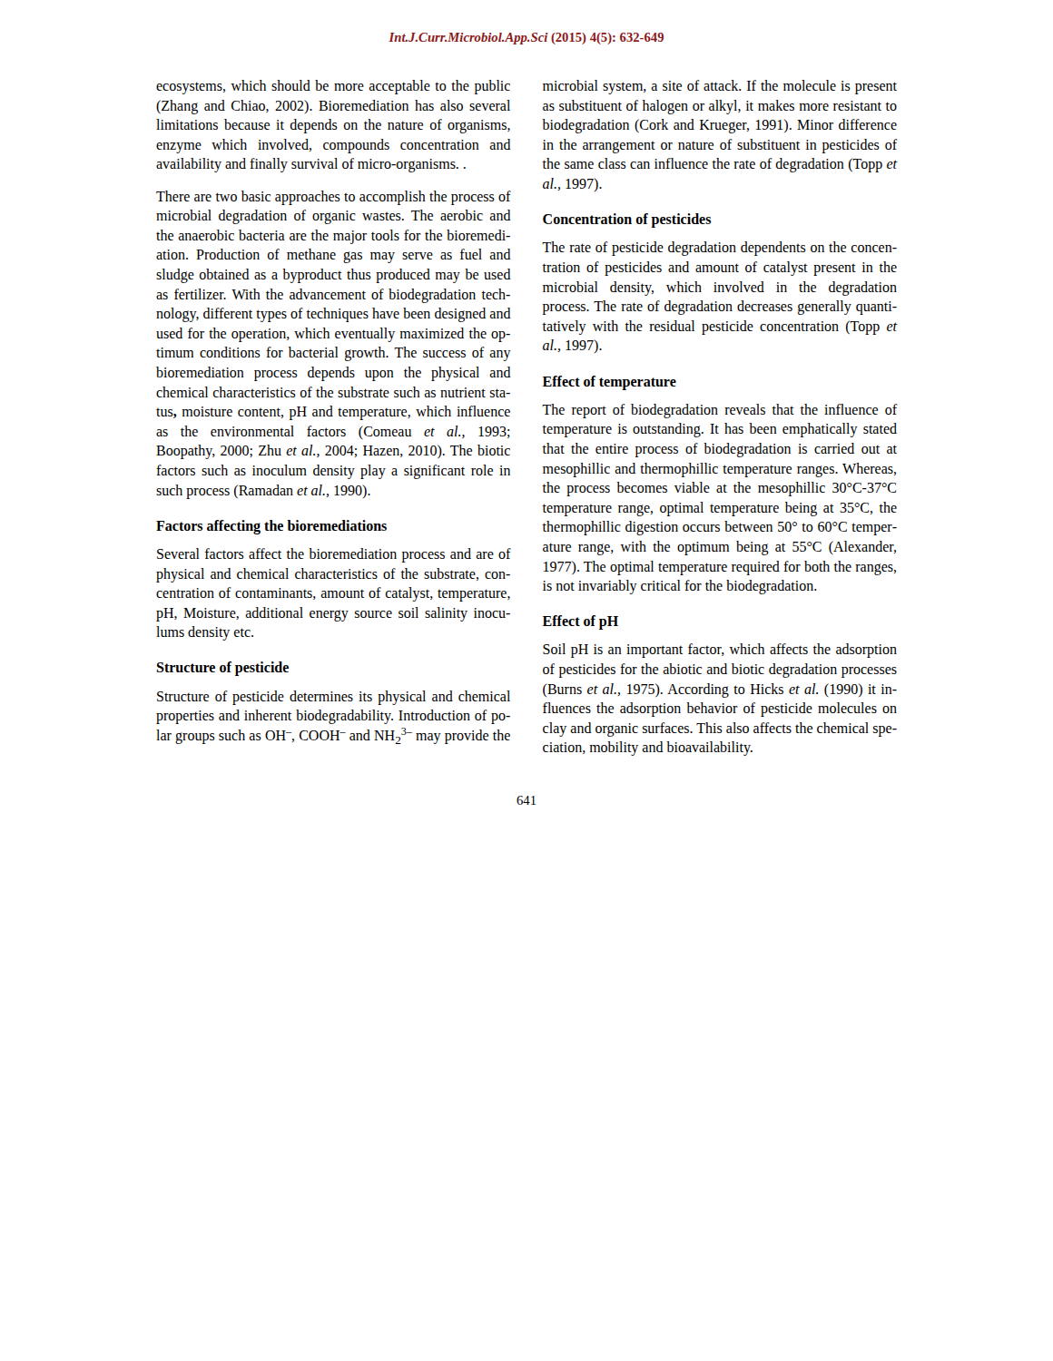Int.J.Curr.Microbiol.App.Sci (2015) 4(5): 632-649
ecosystems, which should be more acceptable to the public (Zhang and Chiao, 2002). Bioremediation has also several limitations because it depends on the nature of organisms, enzyme which involved, compounds concentration and availability and finally survival of micro-organisms. .
There are two basic approaches to accomplish the process of microbial degradation of organic wastes. The aerobic and the anaerobic bacteria are the major tools for the bioremediation. Production of methane gas may serve as fuel and sludge obtained as a byproduct thus produced may be used as fertilizer. With the advancement of biodegradation technology, different types of techniques have been designed and used for the operation, which eventually maximized the optimum conditions for bacterial growth. The success of any bioremediation process depends upon the physical and chemical characteristics of the substrate such as nutrient status, moisture content, pH and temperature, which influence as the environmental factors (Comeau et al., 1993; Boopathy, 2000; Zhu et al., 2004; Hazen, 2010). The biotic factors such as inoculum density play a significant role in such process (Ramadan et al., 1990).
Factors affecting the bioremediations
Several factors affect the bioremediation process and are of physical and chemical characteristics of the substrate, concentration of contaminants, amount of catalyst, temperature, pH, Moisture, additional energy source soil salinity inoculums density etc.
Structure of pesticide
Structure of pesticide determines its physical and chemical properties and inherent biodegradability. Introduction of polar groups such as OH–, COOH– and NH23– may provide the microbial system, a site of attack. If the molecule is present as substituent of halogen or alkyl, it makes more resistant to biodegradation (Cork and Krueger, 1991). Minor difference in the arrangement or nature of substituent in pesticides of the same class can influence the rate of degradation (Topp et al., 1997).
Concentration of pesticides
The rate of pesticide degradation dependents on the concentration of pesticides and amount of catalyst present in the microbial density, which involved in the degradation process. The rate of degradation decreases generally quantitatively with the residual pesticide concentration (Topp et al., 1997).
Effect of temperature
The report of biodegradation reveals that the influence of temperature is outstanding. It has been emphatically stated that the entire process of biodegradation is carried out at mesophillic and thermophillic temperature ranges. Whereas, the process becomes viable at the mesophillic 30°C-37°C temperature range, optimal temperature being at 35°C, the thermophillic digestion occurs between 50° to 60°C temperature range, with the optimum being at 55°C (Alexander, 1977). The optimal temperature required for both the ranges, is not invariably critical for the biodegradation.
Effect of pH
Soil pH is an important factor, which affects the adsorption of pesticides for the abiotic and biotic degradation processes (Burns et al., 1975). According to Hicks et al. (1990) it influences the adsorption behavior of pesticide molecules on clay and organic surfaces. This also affects the chemical speciation, mobility and bioavailability.
641